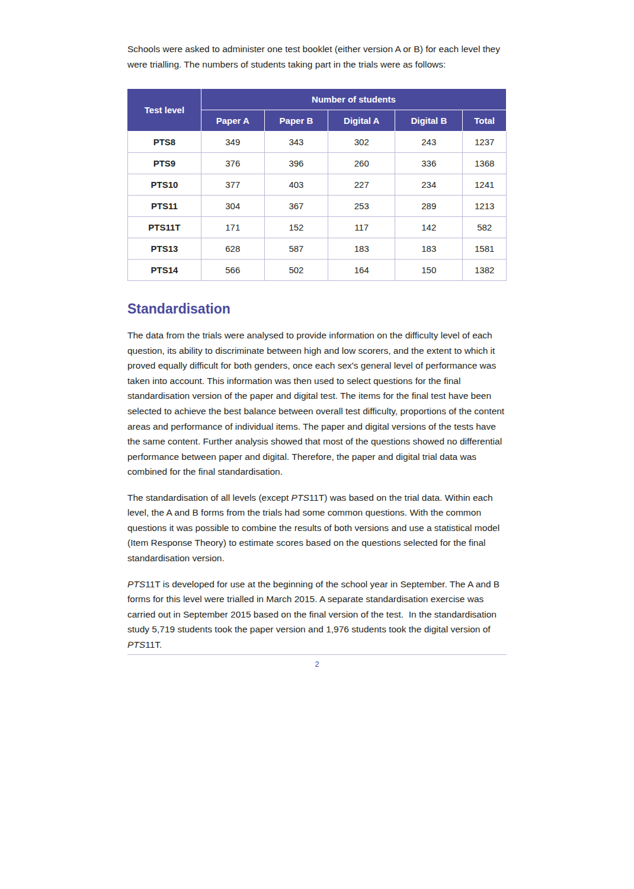Schools were asked to administer one test booklet (either version A or B) for each level they were trialling. The numbers of students taking part in the trials were as follows:
| Test level | Number of students |
| --- | --- |
| Paper A | Paper B | Digital A | Digital B | Total |
| PTS8 | 349 | 343 | 302 | 243 | 1237 |
| PTS9 | 376 | 396 | 260 | 336 | 1368 |
| PTS10 | 377 | 403 | 227 | 234 | 1241 |
| PTS11 | 304 | 367 | 253 | 289 | 1213 |
| PTS11T | 171 | 152 | 117 | 142 | 582 |
| PTS13 | 628 | 587 | 183 | 183 | 1581 |
| PTS14 | 566 | 502 | 164 | 150 | 1382 |
Standardisation
The data from the trials were analysed to provide information on the difficulty level of each question, its ability to discriminate between high and low scorers, and the extent to which it proved equally difficult for both genders, once each sex's general level of performance was taken into account. This information was then used to select questions for the final standardisation version of the paper and digital test. The items for the final test have been selected to achieve the best balance between overall test difficulty, proportions of the content areas and performance of individual items. The paper and digital versions of the tests have the same content. Further analysis showed that most of the questions showed no differential performance between paper and digital. Therefore, the paper and digital trial data was combined for the final standardisation.
The standardisation of all levels (except PTS11T) was based on the trial data. Within each level, the A and B forms from the trials had some common questions. With the common questions it was possible to combine the results of both versions and use a statistical model (Item Response Theory) to estimate scores based on the questions selected for the final standardisation version.
PTS11T is developed for use at the beginning of the school year in September. The A and B forms for this level were trialled in March 2015. A separate standardisation exercise was carried out in September 2015 based on the final version of the test. In the standardisation study 5,719 students took the paper version and 1,976 students took the digital version of PTS11T.
2